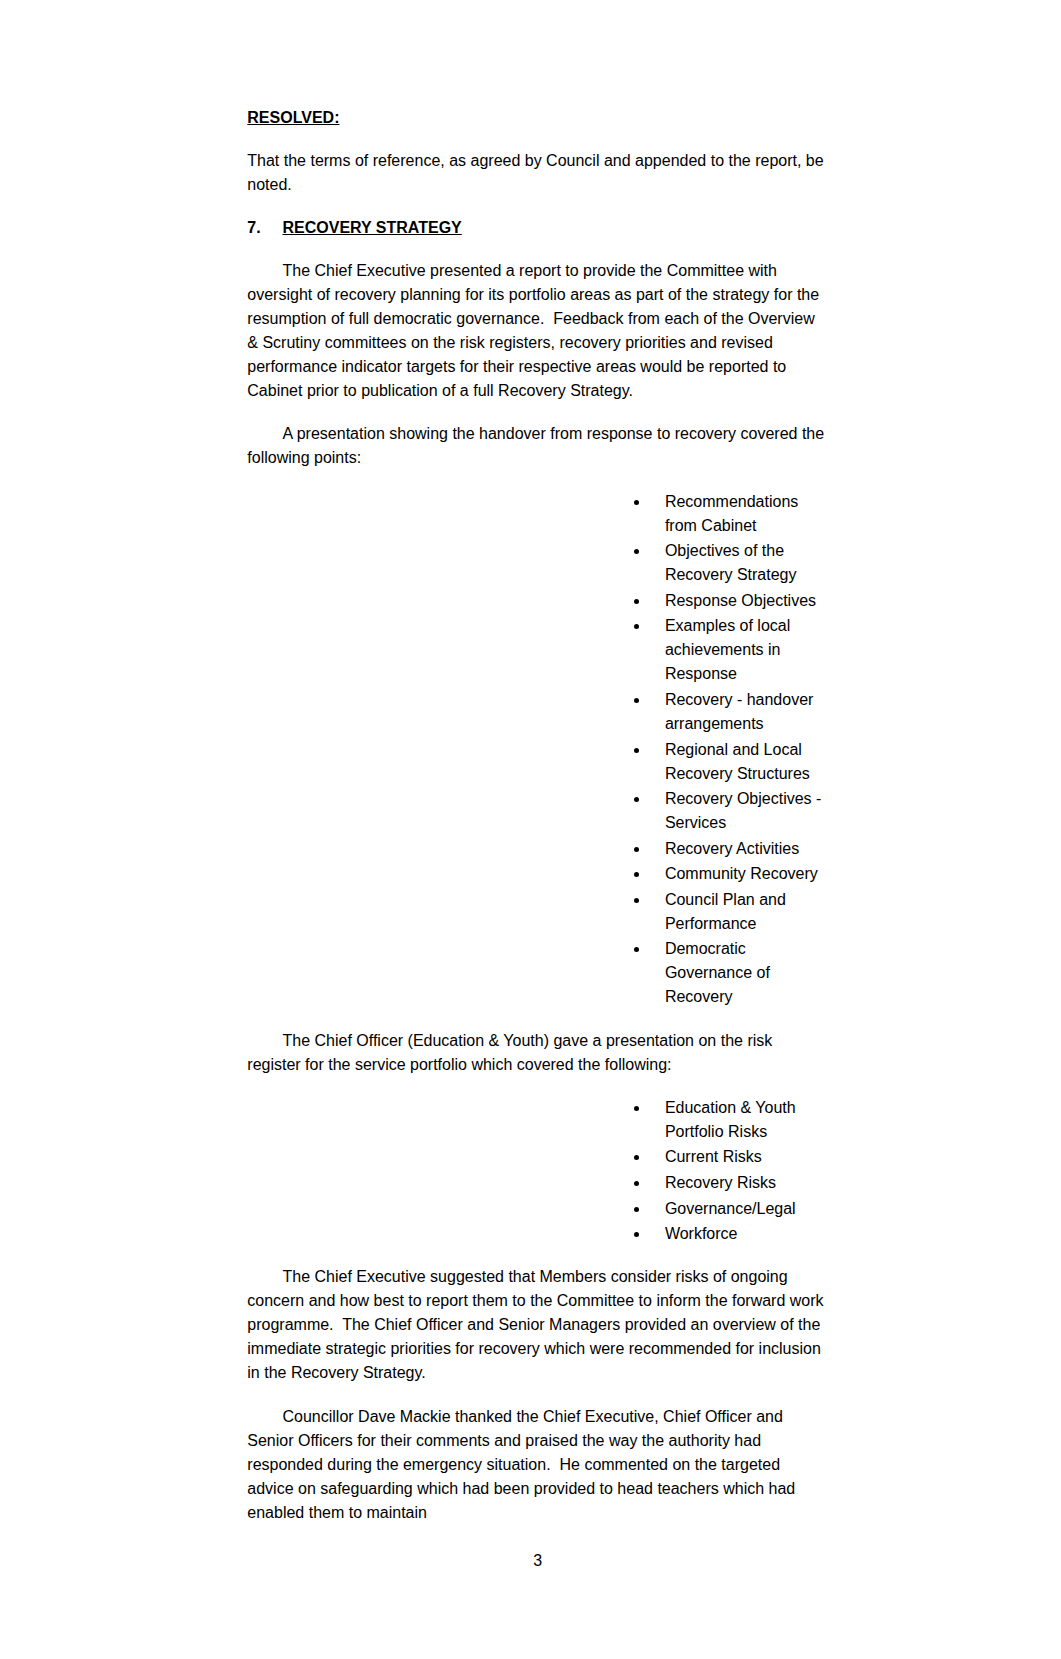RESOLVED:
That the terms of reference, as agreed by Council and appended to the report, be noted.
7. RECOVERY STRATEGY
The Chief Executive presented a report to provide the Committee with oversight of recovery planning for its portfolio areas as part of the strategy for the resumption of full democratic governance. Feedback from each of the Overview & Scrutiny committees on the risk registers, recovery priorities and revised performance indicator targets for their respective areas would be reported to Cabinet prior to publication of a full Recovery Strategy.
A presentation showing the handover from response to recovery covered the following points:
Recommendations from Cabinet
Objectives of the Recovery Strategy
Response Objectives
Examples of local achievements in Response
Recovery - handover arrangements
Regional and Local Recovery Structures
Recovery Objectives - Services
Recovery Activities
Community Recovery
Council Plan and Performance
Democratic Governance of Recovery
The Chief Officer (Education & Youth) gave a presentation on the risk register for the service portfolio which covered the following:
Education & Youth Portfolio Risks
Current Risks
Recovery Risks
Governance/Legal
Workforce
The Chief Executive suggested that Members consider risks of ongoing concern and how best to report them to the Committee to inform the forward work programme. The Chief Officer and Senior Managers provided an overview of the immediate strategic priorities for recovery which were recommended for inclusion in the Recovery Strategy.
Councillor Dave Mackie thanked the Chief Executive, Chief Officer and Senior Officers for their comments and praised the way the authority had responded during the emergency situation. He commented on the targeted advice on safeguarding which had been provided to head teachers which had enabled them to maintain
3